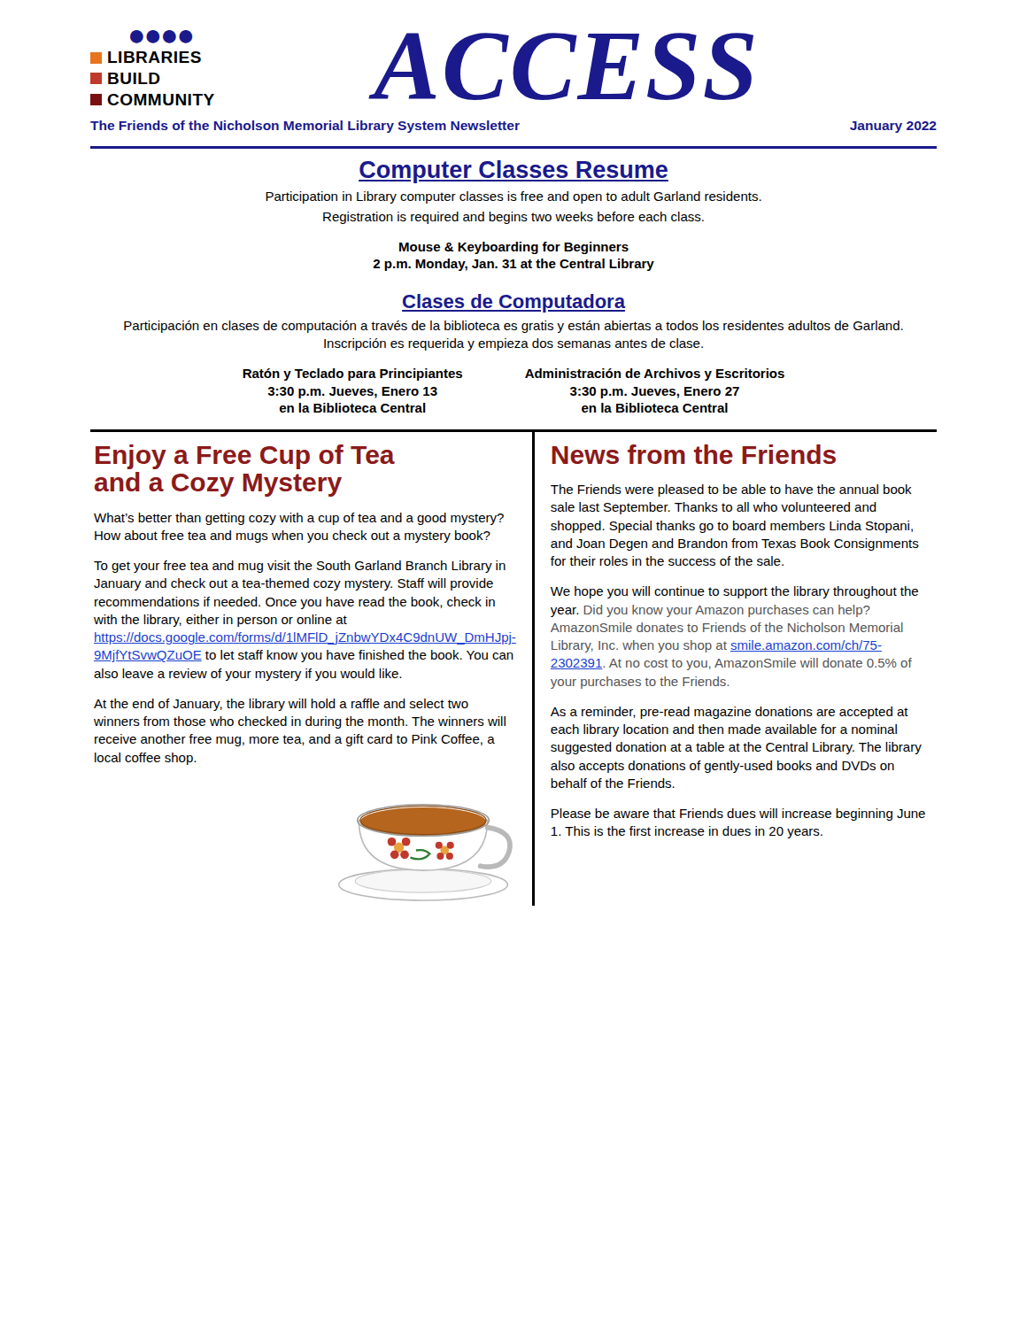●●●●
LIBRARIES
BUILD
COMMUNITY
ACCESS
The Friends of the Nicholson Memorial Library System Newsletter January 2022
Computer Classes Resume
Participation in Library computer classes is free and open to adult Garland residents.
Registration is required and begins two weeks before each class.
Mouse & Keyboarding for Beginners
2 p.m. Monday, Jan. 31 at the Central Library
Clases de Computadora
Participación en clases de computación a través de la biblioteca es gratis y están abiertas a todos los residentes adultos de Garland. Inscripción es requerida y empieza dos semanas antes de clase.
Ratón y Teclado para Principiantes
3:30 p.m. Jueves, Enero 13
en la Biblioteca Central
Administración de Archivos y Escritorios
3:30 p.m. Jueves, Enero 27
en la Biblioteca Central
Enjoy a Free Cup of Tea
and a Cozy Mystery
What’s better than getting cozy with a cup of tea and a good mystery? How about free tea and mugs when you check out a mystery book?
To get your free tea and mug visit the South Garland Branch Library in January and check out a tea-themed cozy mystery. Staff will provide recommendations if needed. Once you have read the book, check in with the library, either in person or online at https://docs.google.com/forms/d/1lMFlD_jZnbwYDx4C9dnUW_DmHJpj-9MjfYtSvwQZuOE to let staff know you have finished the book. You can also leave a review of your mystery if you would like.
At the end of January, the library will hold a raffle and select two winners from those who checked in during the month. The winners will receive another free mug, more tea, and a gift card to Pink Coffee, a local coffee shop.
News from the Friends
The Friends were pleased to be able to have the annual book sale last September. Thanks to all who volunteered and shopped. Special thanks go to board members Linda Stopani, and Joan Degen and Brandon from Texas Book Consignments for their roles in the success of the sale.
We hope you will continue to support the library throughout the year. Did you know your Amazon purchases can help? AmazonSmile donates to Friends of the Nicholson Memorial Library, Inc. when you shop at smile.amazon.com/ch/75-2302391. At no cost to you, AmazonSmile will donate 0.5% of your purchases to the Friends.
As a reminder, pre-read magazine donations are accepted at each library location and then made available for a nominal suggested donation at a table at the Central Library. The library also accepts donations of gently-used books and DVDs on behalf of the Friends.
Please be aware that Friends dues will increase beginning June 1. This is the first increase in dues in 20 years.